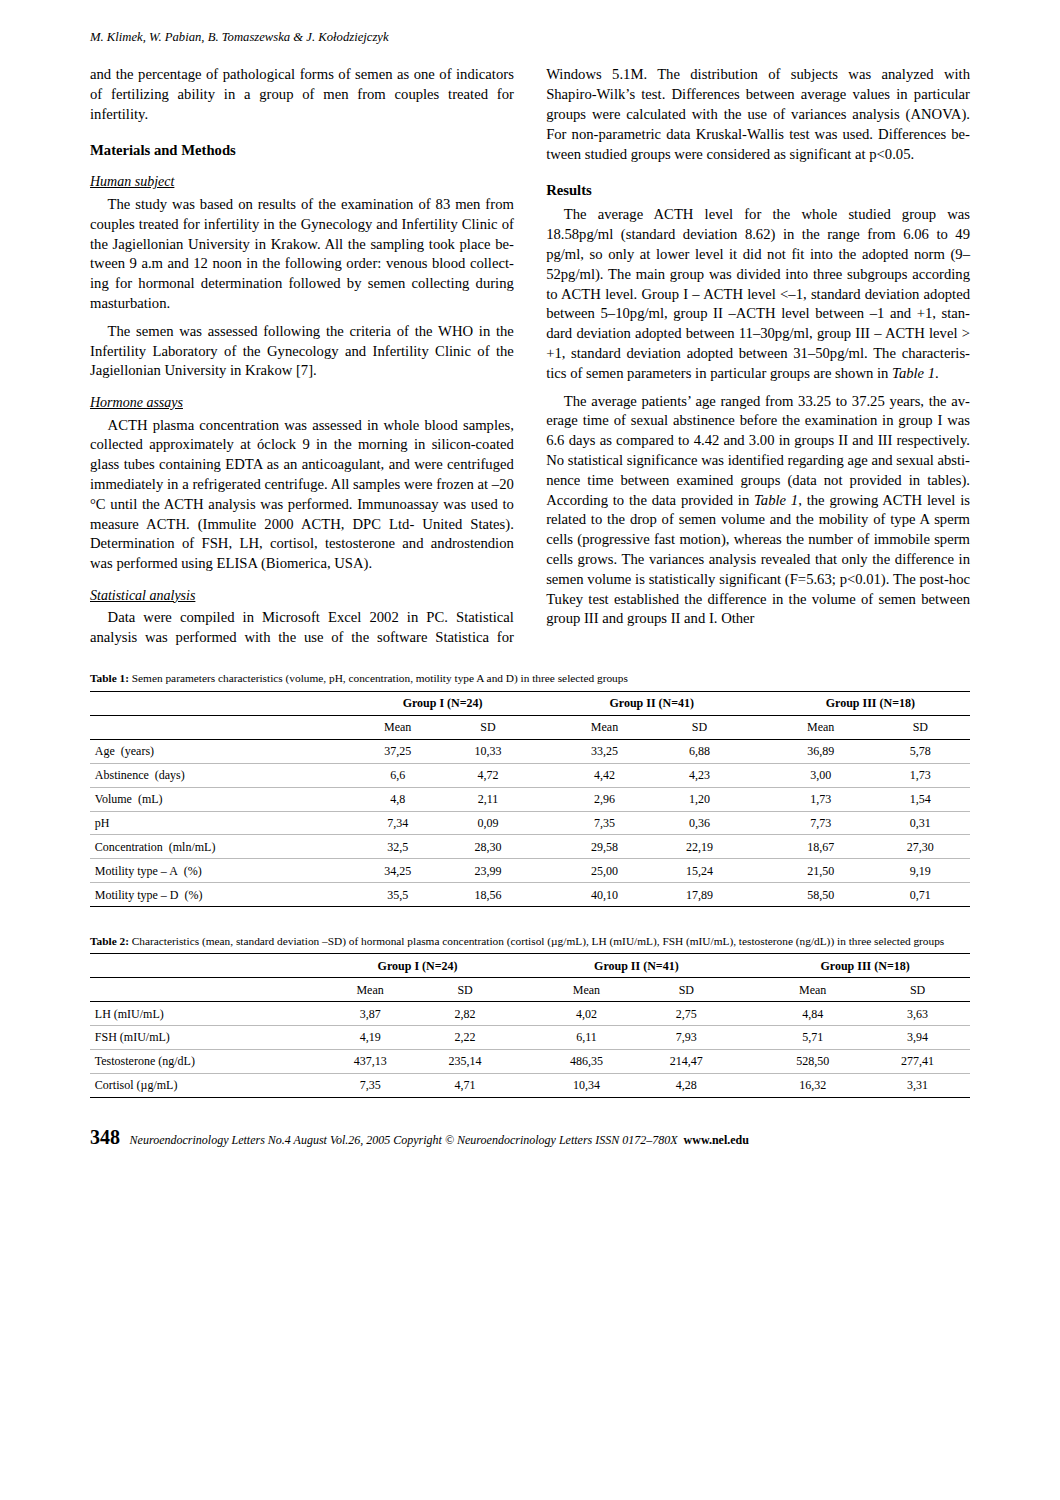M. Klimek, W. Pabian, B. Tomaszewska & J. Kołodziejczyk
and the percentage of pathological forms of semen as one of indicators of fertilizing ability in a group of men from couples treated for infertility.
Materials and Methods
Human subject
The study was based on results of the examination of 83 men from couples treated for infertility in the Gynecology and Infertility Clinic of the Jagiellonian University in Krakow. All the sampling took place between 9 a.m and 12 noon in the following order: venous blood collecting for hormonal determination followed by semen collecting during masturbation.
The semen was assessed following the criteria of the WHO in the Infertility Laboratory of the Gynecology and Infertility Clinic of the Jagiellonian University in Krakow [7].
Hormone assays
ACTH plasma concentration was assessed in whole blood samples, collected approximately at óclock 9 in the morning in silicon-coated glass tubes containing EDTA as an anticoagulant, and were centrifuged immediately in a refrigerated centrifuge. All samples were frozen at –20 °C until the ACTH analysis was performed. Immunoassay was used to measure ACTH. (Immulite 2000 ACTH, DPC Ltd- United States). Determination of FSH, LH, cortisol, testosterone and androstendion was performed using ELISA (Biomerica, USA).
Statistical analysis
Data were compiled in Microsoft Excel 2002 in PC. Statistical analysis was performed with the use of the software Statistica for Windows 5.1M. The distribution of subjects was analyzed with Shapiro-Wilk’s test. Differences between average values in particular groups were calculated with the use of variances analysis (ANOVA). For non-parametric data Kruskal-Wallis test was used. Differences between studied groups were considered as significant at p<0.05.
Results
The average ACTH level for the whole studied group was 18.58pg/ml (standard deviation 8.62) in the range from 6.06 to 49 pg/ml, so only at lower level it did not fit into the adopted norm (9–52pg/ml). The main group was divided into three subgroups according to ACTH level. Group I – ACTH level <–1, standard deviation adopted between 5–10pg/ml, group II –ACTH level between –1 and +1, standard deviation adopted between 11–30pg/ml, group III – ACTH level > +1, standard deviation adopted between 31–50pg/ml. The characteristics of semen parameters in particular groups are shown in Table 1.
The average patients’ age ranged from 33.25 to 37.25 years, the average time of sexual abstinence before the examination in group I was 6.6 days as compared to 4.42 and 3.00 in groups II and III respectively. No statistical significance was identified regarding age and sexual abstinence time between examined groups (data not provided in tables). According to the data provided in Table 1, the growing ACTH level is related to the drop of semen volume and the mobility of type A sperm cells (progressive fast motion), whereas the number of immobile sperm cells grows. The variances analysis revealed that only the difference in semen volume is statistically significant (F=5.63; p<0.01). The post-hoc Tukey test established the difference in the volume of semen between group III and groups II and I. Other
Table 1: Semen parameters characteristics (volume, pH, concentration, motility type A and D) in three selected groups
| | Group I (N=24) | | Group II (N=41) | | Group III (N=18) |
| --- | --- | --- | --- | --- | --- |
| | Mean | SD | | Mean | SD | | Mean | SD |
| Age (years) | 37,25 | 10,33 | | 33,25 | 6,88 | | 36,89 | 5,78 |
| Abstinence (days) | 6,6 | 4,72 | | 4,42 | 4,23 | | 3,00 | 1,73 |
| Volume (mL) | 4,8 | 2,11 | | 2,96 | 1,20 | | 1,73 | 1,54 |
| pH | 7,34 | 0,09 | | 7,35 | 0,36 | | 7,73 | 0,31 |
| Concentration (mln/mL) | 32,5 | 28,30 | | 29,58 | 22,19 | | 18,67 | 27,30 |
| Motility type – A (%) | 34,25 | 23,99 | | 25,00 | 15,24 | | 21,50 | 9,19 |
| Motility type – D (%) | 35,5 | 18,56 | | 40,10 | 17,89 | | 58,50 | 0,71 |
Table 2: Characteristics (mean, standard deviation –SD) of hormonal plasma concentration (cortisol (µg/mL), LH (mIU/mL), FSH (mIU/mL), testosterone (ng/dL)) in three selected groups
| | Group I (N=24) | | Group II (N=41) | | Group III (N=18) |
| --- | --- | --- | --- | --- | --- |
| | Mean | SD | | Mean | SD | | Mean | SD |
| LH (mIU/mL) | 3,87 | 2,82 | | 4,02 | 2,75 | | 4,84 | 3,63 |
| FSH (mIU/mL) | 4,19 | 2,22 | | 6,11 | 7,93 | | 5,71 | 3,94 |
| Testosterone (ng/dL) | 437,13 | 235,14 | | 486,35 | 214,47 | | 528,50 | 277,41 |
| Cortisol (µg/mL) | 7,35 | 4,71 | | 10,34 | 4,28 | | 16,32 | 3,31 |
348 Neuroendocrinology Letters No.4 August Vol.26, 2005 Copyright © Neuroendocrinology Letters ISSN 0172–780X www.nel.edu